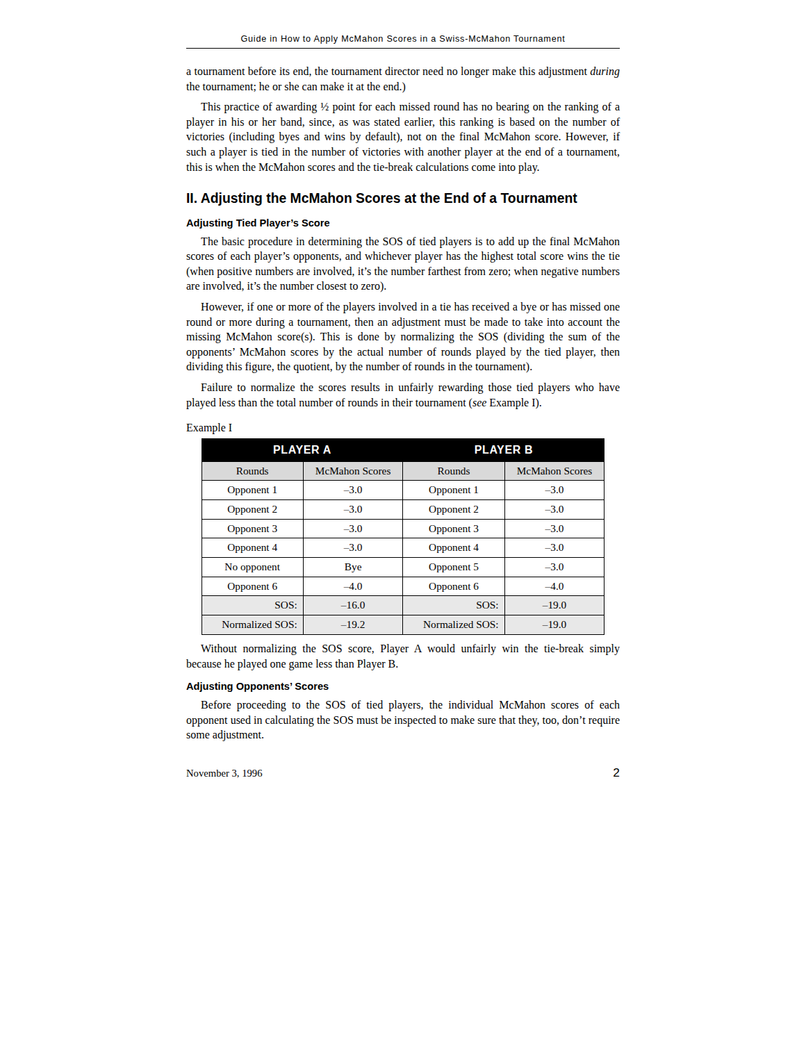Guide in How to Apply McMahon Scores in a Swiss-McMahon Tournament
a tournament before its end, the tournament director need no longer make this adjustment during the tournament; he or she can make it at the end.)
This practice of awarding ½ point for each missed round has no bearing on the ranking of a player in his or her band, since, as was stated earlier, this ranking is based on the number of victories (including byes and wins by default), not on the final McMahon score. However, if such a player is tied in the number of victories with another player at the end of a tournament, this is when the McMahon scores and the tie-break calculations come into play.
II. Adjusting the McMahon Scores at the End of a Tournament
Adjusting Tied Player’s Score
The basic procedure in determining the SOS of tied players is to add up the final McMahon scores of each player’s opponents, and whichever player has the highest total score wins the tie (when positive numbers are involved, it’s the number farthest from zero; when negative numbers are involved, it’s the number closest to zero).
However, if one or more of the players involved in a tie has received a bye or has missed one round or more during a tournament, then an adjustment must be made to take into account the missing McMahon score(s). This is done by normalizing the SOS (dividing the sum of the opponents’ McMahon scores by the actual number of rounds played by the tied player, then dividing this figure, the quotient, by the number of rounds in the tournament).
Failure to normalize the scores results in unfairly rewarding those tied players who have played less than the total number of rounds in their tournament (see Example I).
Example I
| PLAYER A | PLAYER B |
| --- | --- |
| Rounds | McMahon Scores | Rounds | McMahon Scores |
| Opponent 1 | –3.0 | Opponent 1 | –3.0 |
| Opponent 2 | –3.0 | Opponent 2 | –3.0 |
| Opponent 3 | –3.0 | Opponent 3 | –3.0 |
| Opponent 4 | –3.0 | Opponent 4 | –3.0 |
| No opponent | Bye | Opponent 5 | –3.0 |
| Opponent 6 | –4.0 | Opponent 6 | –4.0 |
| SOS: | –16.0 | SOS: | –19.0 |
| Normalized SOS: | –19.2 | Normalized SOS: | –19.0 |
Without normalizing the SOS score, Player A would unfairly win the tie-break simply because he played one game less than Player B.
Adjusting Opponents’ Scores
Before proceeding to the SOS of tied players, the individual McMahon scores of each opponent used in calculating the SOS must be inspected to make sure that they, too, don’t require some adjustment.
November 3, 1996 2